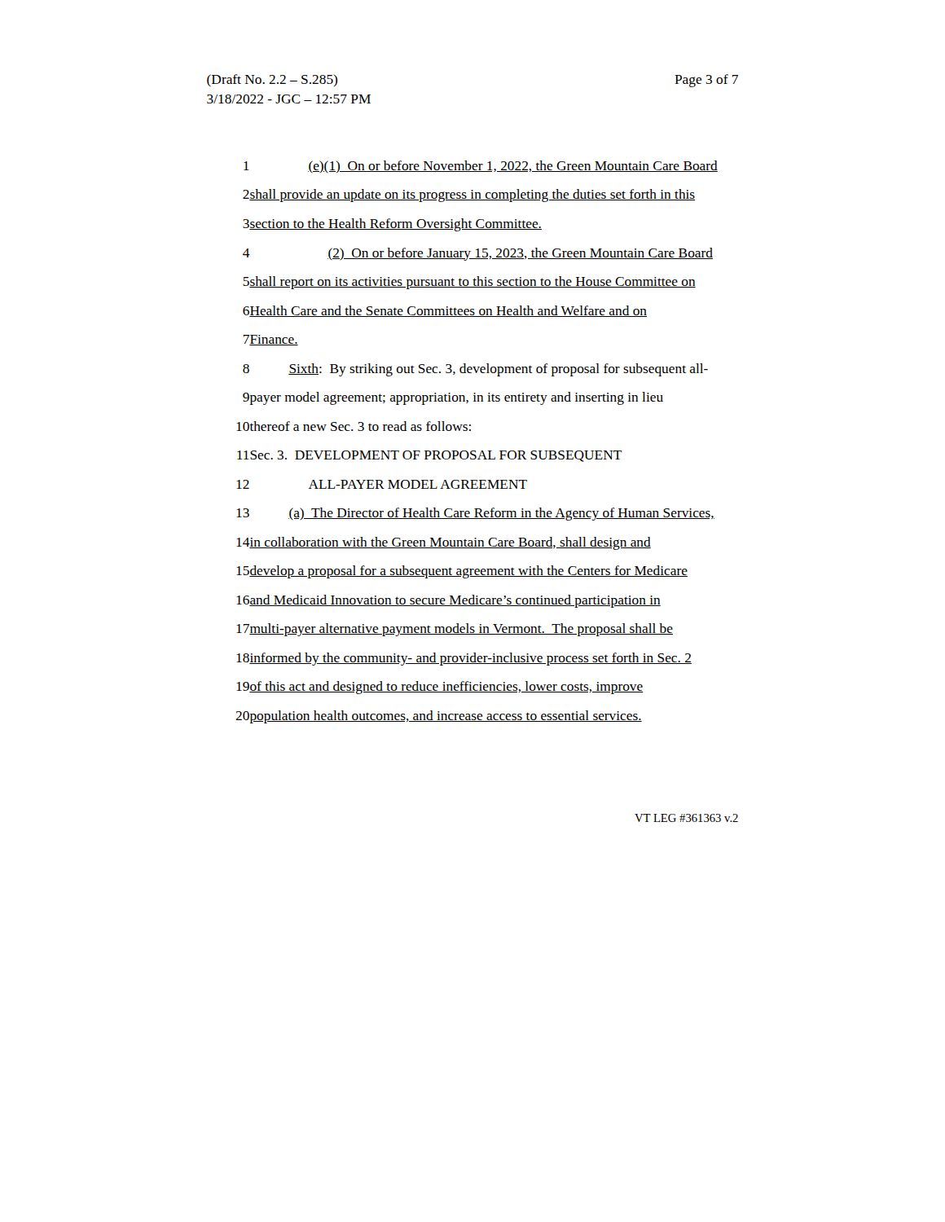(Draft No. 2.2 – S.285)
3/18/2022 - JGC – 12:57 PM
Page 3 of 7
| 1 | (e)(1) On or before November 1, 2022, the Green Mountain Care Board |
| 2 | shall provide an update on its progress in completing the duties set forth in this |
| 3 | section to the Health Reform Oversight Committee. |
| 4 | (2) On or before January 15, 2023, the Green Mountain Care Board |
| 5 | shall report on its activities pursuant to this section to the House Committee on |
| 6 | Health Care and the Senate Committees on Health and Welfare and on |
| 7 | Finance. |
| 8 | Sixth : By striking out Sec. 3, development of proposal for subsequent all- |
| 9 | payer model agreement; appropriation, in its entirety and inserting in lieu |
| 10 | thereof a new Sec. 3 to read as follows: |
| 11 | Sec. 3. DEVELOPMENT OF PROPOSAL FOR SUBSEQUENT |
| 12 | ALL-PAYER MODEL AGREEMENT |
| 13 | (a) The Director of Health Care Reform in the Agency of Human Services, |
| 14 | in collaboration with the Green Mountain Care Board, shall design and |
| 15 | develop a proposal for a subsequent agreement with the Centers for Medicare |
| 16 | and Medicaid Innovation to secure Medicare’s continued participation in |
| 17 | multi-payer alternative payment models in Vermont. The proposal shall be |
| 18 | informed by the community- and provider-inclusive process set forth in Sec. 2 |
| 19 | of this act and designed to reduce inefficiencies, lower costs, improve |
| 20 | population health outcomes, and increase access to essential services. |
VT LEG #361363 v.2